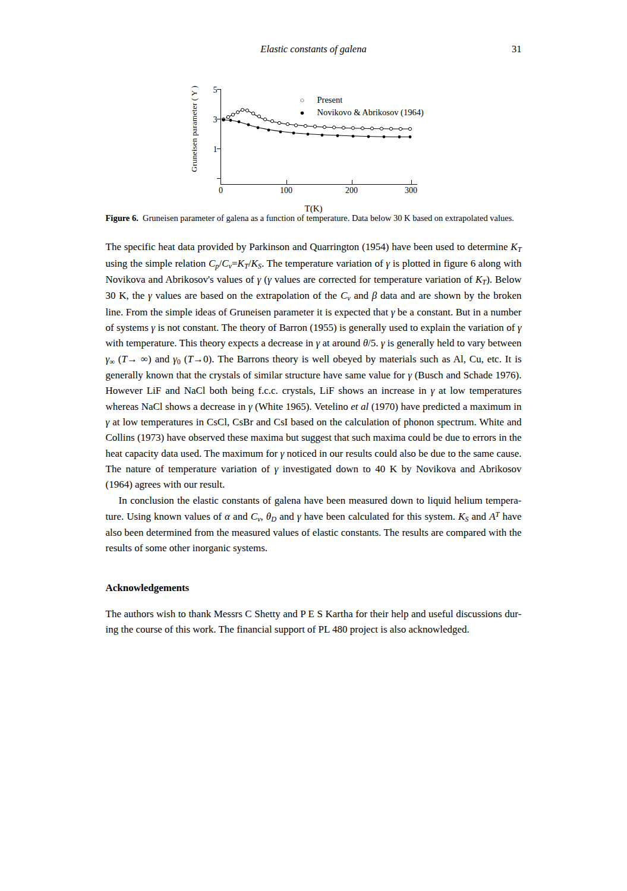Elastic constants of galena 31
Gruneisen parameter ( Y )
5
3
1
0
100
200
300
○Present
●Novikovo & Abrikosov (1964)
T(K)
Figure 6. Gruneisen parameter of galena as a function of temperature. Data below 30 K based on extrapolated values.
The specific heat data provided by Parkinson and Quarrington (1954) have been used to determine KT using the simple relation Cp/Cv=KT/KS. The temperature variation of γ is plotted in figure 6 along with Novikova and Abrikosov's values of γ (γ values are corrected for temperature variation of KT). Below 30 K, the γ values are based on the extrapolation of the Cv and β data and are shown by the broken line. From the simple ideas of Gruneisen parameter it is expected that γ be a constant. But in a number of systems γ is not constant. The theory of Barron (1955) is generally used to explain the variation of γ with temperature. This theory expects a decrease in γ at around θ/5. γ is generally held to vary between γ∞ (T→ ∞) and γ0 (T→0). The Barrons theory is well obeyed by materials such as Al, Cu, etc. It is generally known that the crystals of similar structure have same value for γ (Busch and Schade 1976). However LiF and NaCl both being f.c.c. crystals, LiF shows an increase in γ at low temperatures whereas NaCl shows a decrease in γ (White 1965). Vetelino et al (1970) have predicted a maximum in γ at low temperatures in CsCl, CsBr and CsI based on the calculation of phonon spectrum. White and Collins (1973) have observed these maxima but suggest that such maxima could be due to errors in the heat capacity data used. The maximum for γ noticed in our results could also be due to the same cause. The nature of temperature variation of γ investigated down to 40 K by Novikova and Abrikosov (1964) agrees with our result.
In conclusion the elastic constants of galena have been measured down to liquid helium temperature. Using known values of α and Cv, θD and γ have been calculated for this system. KS and AT have also been determined from the measured values of elastic constants. The results are compared with the results of some other inorganic systems.
Acknowledgements
The authors wish to thank Messrs C Shetty and P E S Kartha for their help and useful discussions during the course of this work. The financial support of PL 480 project is also acknowledged.